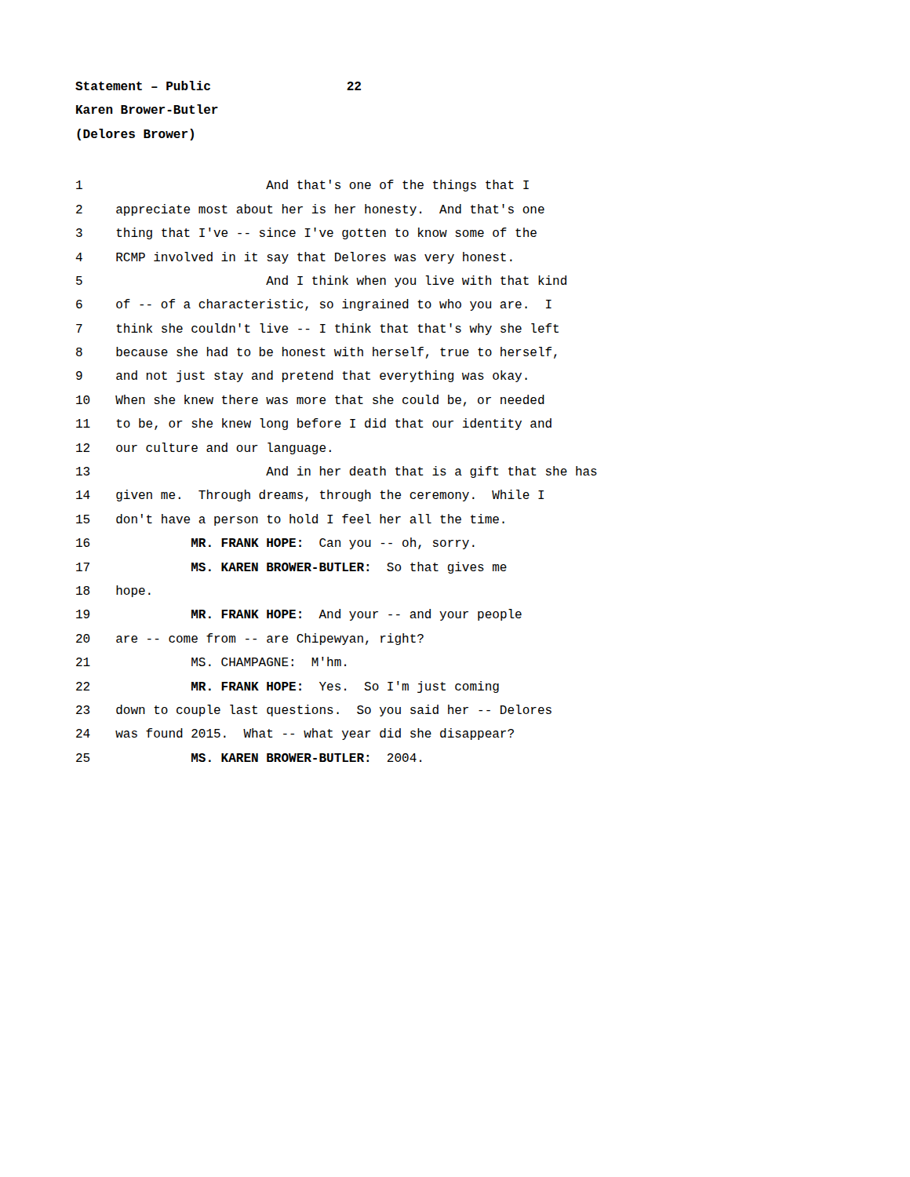Statement – Public 22
Karen Brower-Butler
(Delores Brower)
| 1 | And that's one of the things that I |
| 2 | appreciate most about her is her honesty. And that's one |
| 3 | thing that I've -- since I've gotten to know some of the |
| 4 | RCMP involved in it say that Delores was very honest. |
| 5 | And I think when you live with that kind |
| 6 | of -- of a characteristic, so ingrained to who you are. I |
| 7 | think she couldn't live -- I think that that's why she left |
| 8 | because she had to be honest with herself, true to herself, |
| 9 | and not just stay and pretend that everything was okay. |
| 10 | When she knew there was more that she could be, or needed |
| 11 | to be, or she knew long before I did that our identity and |
| 12 | our culture and our language. |
| 13 | And in her death that is a gift that she has |
| 14 | given me. Through dreams, through the ceremony. While I |
| 15 | don't have a person to hold I feel her all the time. |
| 16 | MR. FRANK HOPE: Can you -- oh, sorry. |
| 17 | MS. KAREN BROWER-BUTLER: So that gives me |
| 18 | hope. |
| 19 | MR. FRANK HOPE: And your -- and your people |
| 20 | are -- come from -- are Chipewyan, right? |
| 21 | MS. CHAMPAGNE: M'hm. |
| 22 | MR. FRANK HOPE: Yes. So I'm just coming |
| 23 | down to couple last questions. So you said her -- Delores |
| 24 | was found 2015. What -- what year did she disappear? |
| 25 | MS. KAREN BROWER-BUTLER: 2004. |